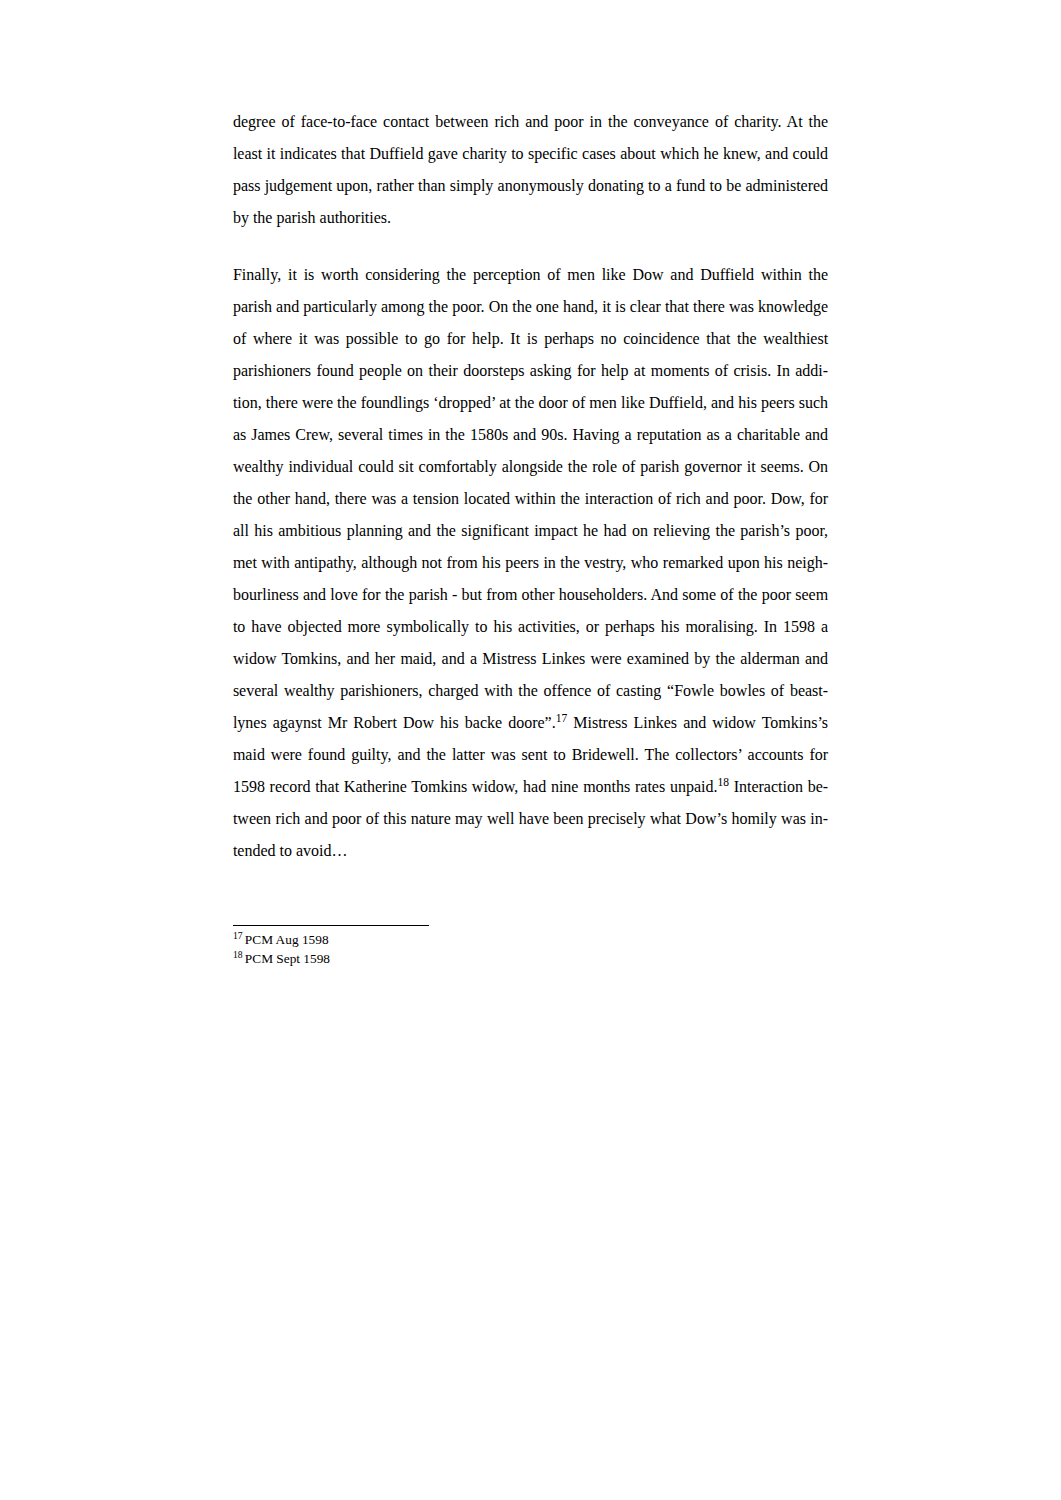degree of face-to-face contact between rich and poor in the conveyance of charity. At the least it indicates that Duffield gave charity to specific cases about which he knew, and could pass judgement upon, rather than simply anonymously donating to a fund to be administered by the parish authorities.
Finally, it is worth considering the perception of men like Dow and Duffield within the parish and particularly among the poor. On the one hand, it is clear that there was knowledge of where it was possible to go for help. It is perhaps no coincidence that the wealthiest parishioners found people on their doorsteps asking for help at moments of crisis. In addition, there were the foundlings ‘dropped’ at the door of men like Duffield, and his peers such as James Crew, several times in the 1580s and 90s. Having a reputation as a charitable and wealthy individual could sit comfortably alongside the role of parish governor it seems. On the other hand, there was a tension located within the interaction of rich and poor. Dow, for all his ambitious planning and the significant impact he had on relieving the parish’s poor, met with antipathy, although not from his peers in the vestry, who remarked upon his neighbourliness and love for the parish - but from other householders. And some of the poor seem to have objected more symbolically to his activities, or perhaps his moralising. In 1598 a widow Tomkins, and her maid, and a Mistress Linkes were examined by the alderman and several wealthy parishioners, charged with the offence of casting “Fowle bowles of beastlynes agaynst Mr Robert Dow his backe doore”.17 Mistress Linkes and widow Tomkins’s maid were found guilty, and the latter was sent to Bridewell. The collectors’ accounts for 1598 record that Katherine Tomkins widow, had nine months rates unpaid.18 Interaction between rich and poor of this nature may well have been precisely what Dow’s homily was intended to avoid…
17PCM Aug 1598
18PCM Sept 1598